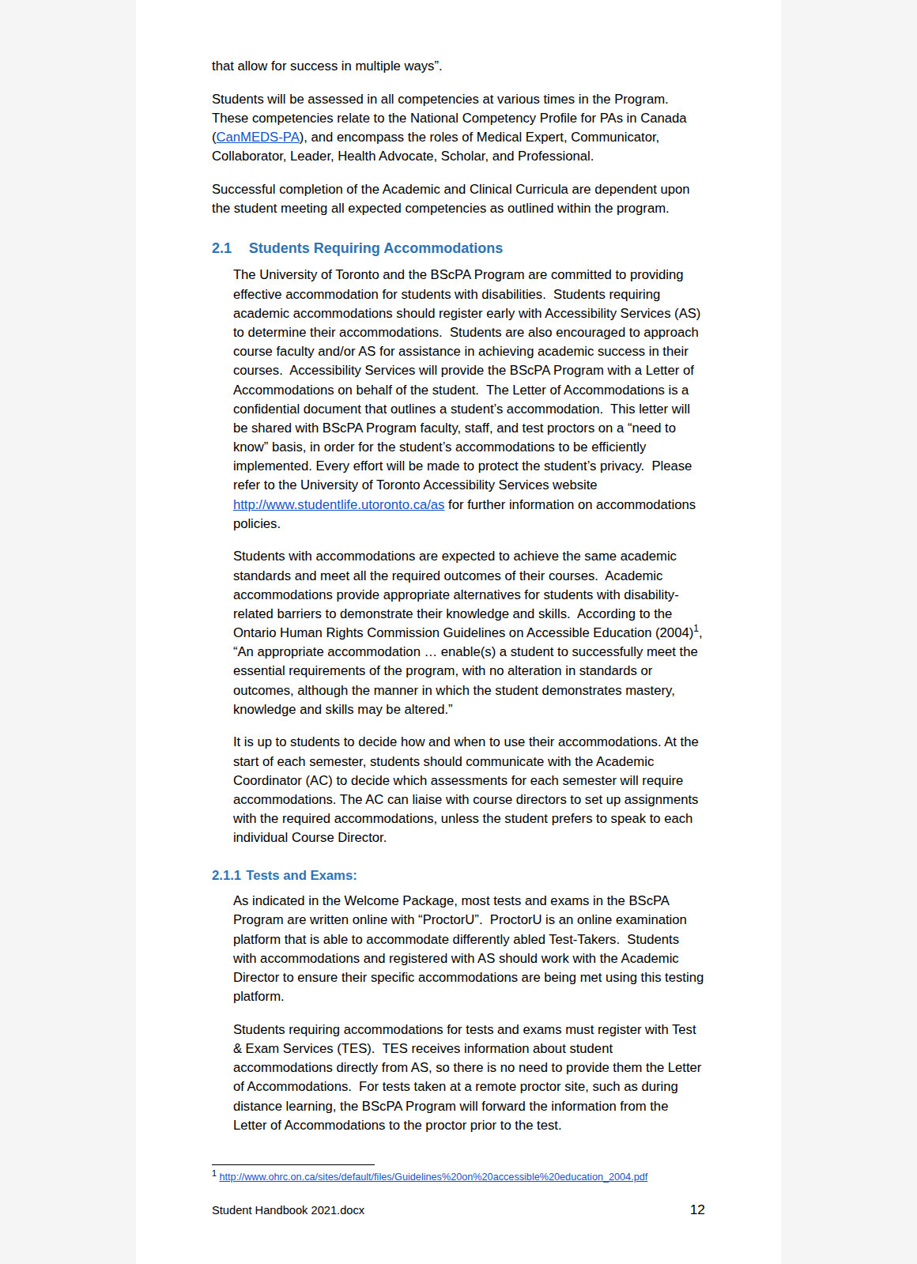that allow for success in multiple ways”.
Students will be assessed in all competencies at various times in the Program. These competencies relate to the National Competency Profile for PAs in Canada (CanMEDS-PA), and encompass the roles of Medical Expert, Communicator, Collaborator, Leader, Health Advocate, Scholar, and Professional.
Successful completion of the Academic and Clinical Curricula are dependent upon the student meeting all expected competencies as outlined within the program.
2.1 Students Requiring Accommodations
The University of Toronto and the BScPA Program are committed to providing effective accommodation for students with disabilities. Students requiring academic accommodations should register early with Accessibility Services (AS) to determine their accommodations. Students are also encouraged to approach course faculty and/or AS for assistance in achieving academic success in their courses. Accessibility Services will provide the BScPA Program with a Letter of Accommodations on behalf of the student. The Letter of Accommodations is a confidential document that outlines a student’s accommodation. This letter will be shared with BScPA Program faculty, staff, and test proctors on a “need to know” basis, in order for the student’s accommodations to be efficiently implemented. Every effort will be made to protect the student’s privacy. Please refer to the University of Toronto Accessibility Services website http://www.studentlife.utoronto.ca/as for further information on accommodations policies.
Students with accommodations are expected to achieve the same academic standards and meet all the required outcomes of their courses. Academic accommodations provide appropriate alternatives for students with disability-related barriers to demonstrate their knowledge and skills. According to the Ontario Human Rights Commission Guidelines on Accessible Education (2004)1, “An appropriate accommodation … enable(s) a student to successfully meet the essential requirements of the program, with no alteration in standards or outcomes, although the manner in which the student demonstrates mastery, knowledge and skills may be altered.”
It is up to students to decide how and when to use their accommodations. At the start of each semester, students should communicate with the Academic Coordinator (AC) to decide which assessments for each semester will require accommodations. The AC can liaise with course directors to set up assignments with the required accommodations, unless the student prefers to speak to each individual Course Director.
2.1.1 Tests and Exams:
As indicated in the Welcome Package, most tests and exams in the BScPA Program are written online with “ProctorU”. ProctorU is an online examination platform that is able to accommodate differently abled Test-Takers. Students with accommodations and registered with AS should work with the Academic Director to ensure their specific accommodations are being met using this testing platform.
Students requiring accommodations for tests and exams must register with Test & Exam Services (TES). TES receives information about student accommodations directly from AS, so there is no need to provide them the Letter of Accommodations. For tests taken at a remote proctor site, such as during distance learning, the BScPA Program will forward the information from the Letter of Accommodations to the proctor prior to the test.
1 http://www.ohrc.on.ca/sites/default/files/Guidelines%20on%20accessible%20education_2004.pdf
Student Handbook 2021.docx 12